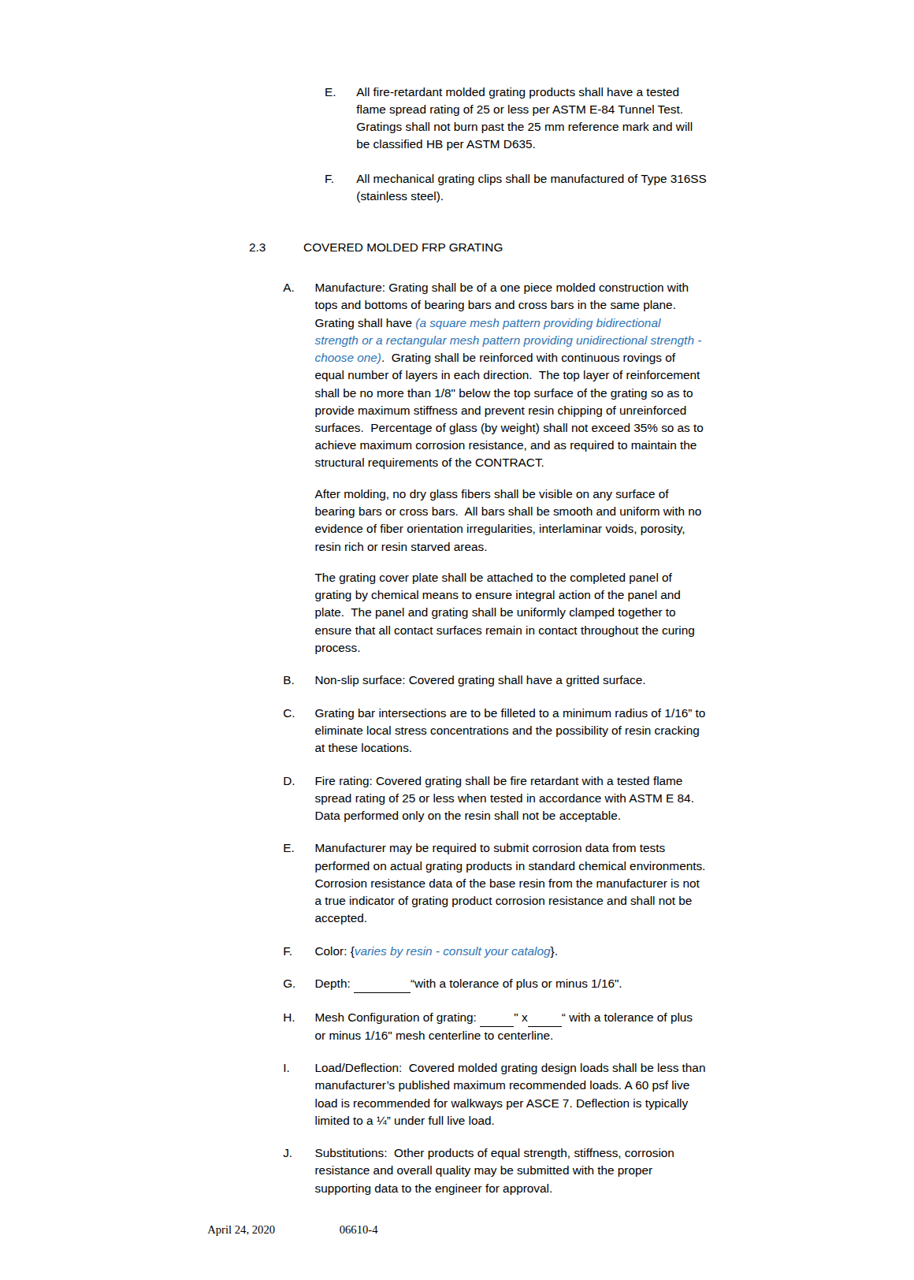E. All fire-retardant molded grating products shall have a tested flame spread rating of 25 or less per ASTM E-84 Tunnel Test. Gratings shall not burn past the 25 mm reference mark and will be classified HB per ASTM D635.
F. All mechanical grating clips shall be manufactured of Type 316SS (stainless steel).
2.3 COVERED MOLDED FRP GRATING
A.
Manufacture: Grating shall be of a one piece molded construction with tops and bottoms of bearing bars and cross bars in the same plane. Grating shall have (a square mesh pattern providing bidirectional strength or a rectangular mesh pattern providing unidirectional strength - choose one). Grating shall be reinforced with continuous rovings of equal number of layers in each direction. The top layer of reinforcement shall be no more than 1/8" below the top surface of the grating so as to provide maximum stiffness and prevent resin chipping of unreinforced surfaces. Percentage of glass (by weight) shall not exceed 35% so as to achieve maximum corrosion resistance, and as required to maintain the structural requirements of the CONTRACT.
After molding, no dry glass fibers shall be visible on any surface of bearing bars or cross bars. All bars shall be smooth and uniform with no evidence of fiber orientation irregularities, interlaminar voids, porosity, resin rich or resin starved areas.
The grating cover plate shall be attached to the completed panel of grating by chemical means to ensure integral action of the panel and plate. The panel and grating shall be uniformly clamped together to ensure that all contact surfaces remain in contact throughout the curing process.
B. Non-slip surface: Covered grating shall have a gritted surface.
C. Grating bar intersections are to be filleted to a minimum radius of 1/16” to eliminate local stress concentrations and the possibility of resin cracking at these locations.
D. Fire rating: Covered grating shall be fire retardant with a tested flame spread rating of 25 or less when tested in accordance with ASTM E 84. Data performed only on the resin shall not be acceptable.
E. Manufacturer may be required to submit corrosion data from tests performed on actual grating products in standard chemical environments. Corrosion resistance data of the base resin from the manufacturer is not a true indicator of grating product corrosion resistance and shall not be accepted.
F. Color: {varies by resin - consult your catalog}.
G. Depth: “with a tolerance of plus or minus 1/16".
H. Mesh Configuration of grating: " x “ with a tolerance of plus or minus 1/16" mesh centerline to centerline.
I. Load/Deflection: Covered molded grating design loads shall be less than manufacturer’s published maximum recommended loads. A 60 psf live load is recommended for walkways per ASCE 7. Deflection is typically limited to a ¼” under full live load.
J. Substitutions: Other products of equal strength, stiffness, corrosion resistance and overall quality may be submitted with the proper supporting data to the engineer for approval.
April 24, 202006610-4